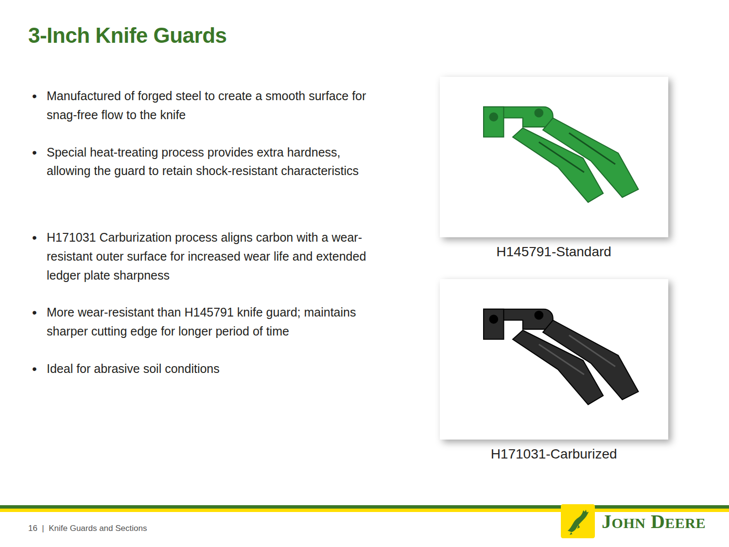3-Inch Knife Guards
Manufactured of forged steel to create a smooth surface for snag-free flow to the knife
Special heat-treating process provides extra hardness, allowing the guard to retain shock-resistant characteristics
H171031 Carburization process aligns carbon with a wear-resistant outer surface for increased wear life and extended ledger plate sharpness
More wear-resistant than H145791 knife guard; maintains sharper cutting edge for longer period of time
Ideal for abrasive soil conditions
H145791-Standard
H171031-Carburized
16 | Knife Guards and Sections
JOHN DEERE